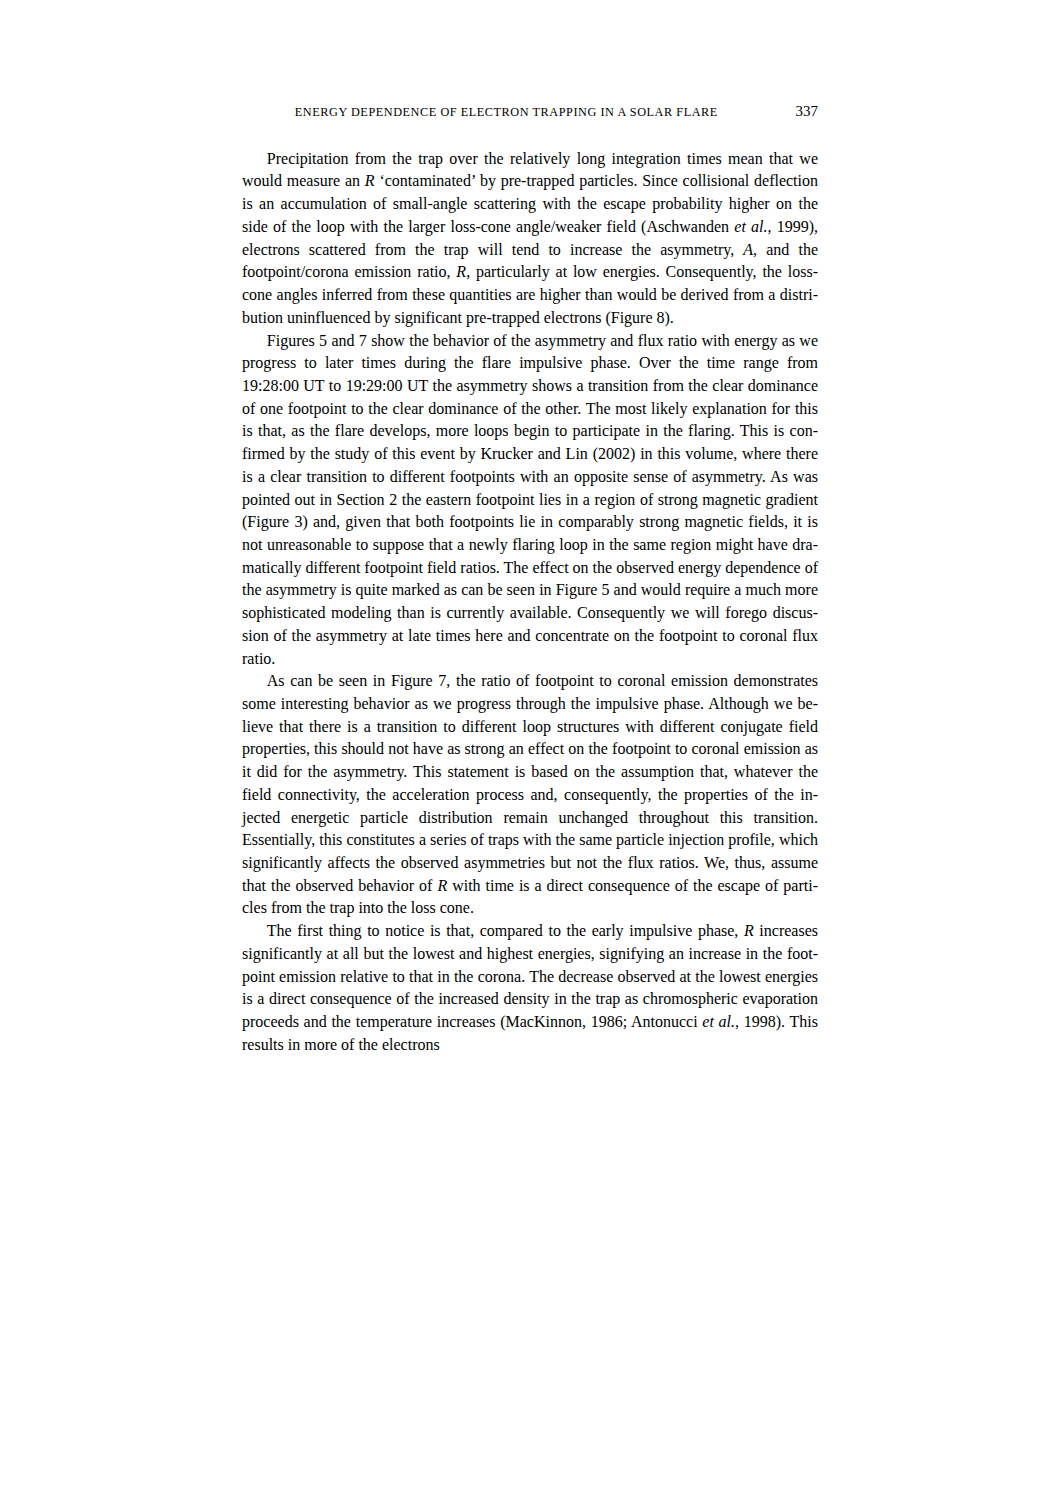Energy dependence of electron trapping in a solar flare 337
Precipitation from the trap over the relatively long integration times mean that we would measure an R ‘contaminated’ by pre-trapped particles. Since collisional deflection is an accumulation of small-angle scattering with the escape probability higher on the side of the loop with the larger loss-cone angle/weaker field (Aschwanden et al., 1999), electrons scattered from the trap will tend to increase the asymmetry, A, and the footpoint/corona emission ratio, R, particularly at low energies. Consequently, the loss-cone angles inferred from these quantities are higher than would be derived from a distribution uninfluenced by significant pre-trapped electrons (Figure 8).
Figures 5 and 7 show the behavior of the asymmetry and flux ratio with energy as we progress to later times during the flare impulsive phase. Over the time range from 19:28:00 UT to 19:29:00 UT the asymmetry shows a transition from the clear dominance of one footpoint to the clear dominance of the other. The most likely explanation for this is that, as the flare develops, more loops begin to participate in the flaring. This is confirmed by the study of this event by Krucker and Lin (2002) in this volume, where there is a clear transition to different footpoints with an opposite sense of asymmetry. As was pointed out in Section 2 the eastern footpoint lies in a region of strong magnetic gradient (Figure 3) and, given that both footpoints lie in comparably strong magnetic fields, it is not unreasonable to suppose that a newly flaring loop in the same region might have dramatically different footpoint field ratios. The effect on the observed energy dependence of the asymmetry is quite marked as can be seen in Figure 5 and would require a much more sophisticated modeling than is currently available. Consequently we will forego discussion of the asymmetry at late times here and concentrate on the footpoint to coronal flux ratio.
As can be seen in Figure 7, the ratio of footpoint to coronal emission demonstrates some interesting behavior as we progress through the impulsive phase. Although we believe that there is a transition to different loop structures with different conjugate field properties, this should not have as strong an effect on the footpoint to coronal emission as it did for the asymmetry. This statement is based on the assumption that, whatever the field connectivity, the acceleration process and, consequently, the properties of the injected energetic particle distribution remain unchanged throughout this transition. Essentially, this constitutes a series of traps with the same particle injection profile, which significantly affects the observed asymmetries but not the flux ratios. We, thus, assume that the observed behavior of R with time is a direct consequence of the escape of particles from the trap into the loss cone.
The first thing to notice is that, compared to the early impulsive phase, R increases significantly at all but the lowest and highest energies, signifying an increase in the footpoint emission relative to that in the corona. The decrease observed at the lowest energies is a direct consequence of the increased density in the trap as chromospheric evaporation proceeds and the temperature increases (MacKinnon, 1986; Antonucci et al., 1998). This results in more of the electrons